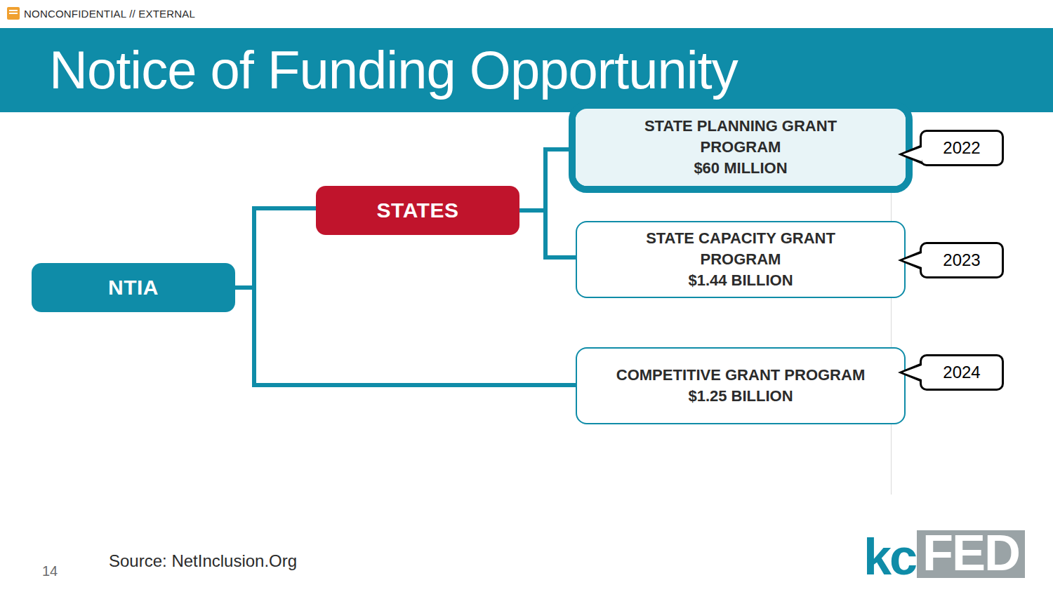NONCONFIDENTIAL // EXTERNAL
Notice of Funding Opportunity
NTIA
STATES
STATE PLANNING GRANT
PROGRAM
$60 MILLION
STATE CAPACITY GRANT
PROGRAM
$1.44 BILLION
COMPETITIVE GRANT PROGRAM
$1.25 BILLION
2022
2023
2024
Source: NetInclusion.Org
14
kc FED